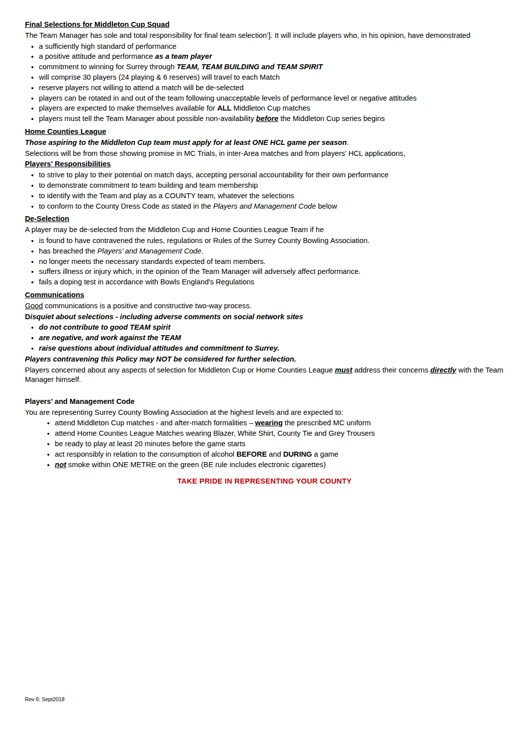Final Selections for Middleton Cup Squad
The Team Manager has sole and total responsibility for final team selection’]. It will include players who, in his opinion, have demonstrated
a sufficiently high standard of performance
a positive attitude and performance as a team player
commitment to winning for Surrey through TEAM, TEAM BUILDING and TEAM SPIRIT
will comprise 30 players (24 playing & 6 reserves) will travel to each Match
reserve players not willing to attend a match will be de-selected
players can be rotated in and out of the team following unacceptable levels of performance level or negative attitudes
players are expected to make themselves available for ALL Middleton Cup matches
players must tell the Team Manager about possible non-availability before the Middleton Cup series begins
Home Counties League
Those aspiring to the Middleton Cup team must apply for at least ONE HCL game per season.
Selections will be from those showing promise in MC Trials, in inter-Area matches and from players’ HCL applications,
Players' Responsibilities
to strive to play to their potential on match days, accepting personal accountability for their own performance
to demonstrate commitment to team building and team membership
to identify with the Team and play as a COUNTY team, whatever the selections
to conform to the County Dress Code as stated in the Players and Management Code below
De-Selection
A player may be de-selected from the Middleton Cup and Home Counties League Team if he
is found to have contravened the rules, regulations or Rules of the Surrey County Bowling Association.
has breached the Players’ and Management Code.
no longer meets the necessary standards expected of team members.
suffers illness or injury which, in the opinion of the Team Manager will adversely affect performance.
fails a doping test in accordance with Bowls England's Regulations
Communications
Good communications is a positive and constructive two-way process.
Disquiet about selections - including adverse comments on social network sites
do not contribute to good TEAM spirit
are negative, and work against the TEAM
raise questions about individual attitudes and commitment to Surrey.
Players contravening this Policy may NOT be considered for further selection.
Players concerned about any aspects of selection for Middleton Cup or Home Counties League must address their concerns directly with the Team Manager himself.
Players’ and Management Code
You are representing Surrey County Bowling Association at the highest levels and are expected to:
attend Middleton Cup matches - and after-match formalities – wearing the prescribed MC uniform
attend Home Counties League Matches wearing Blazer, White Shirt, County Tie and Grey Trousers
be ready to play at least 20 minutes before the game starts
act responsibly in relation to the consumption of alcohol BEFORE and DURING a game
not smoke within ONE METRE on the green (BE rule includes electronic cigarettes)
TAKE PRIDE IN REPRESENTING YOUR COUNTY
Rev 6: Sept2018